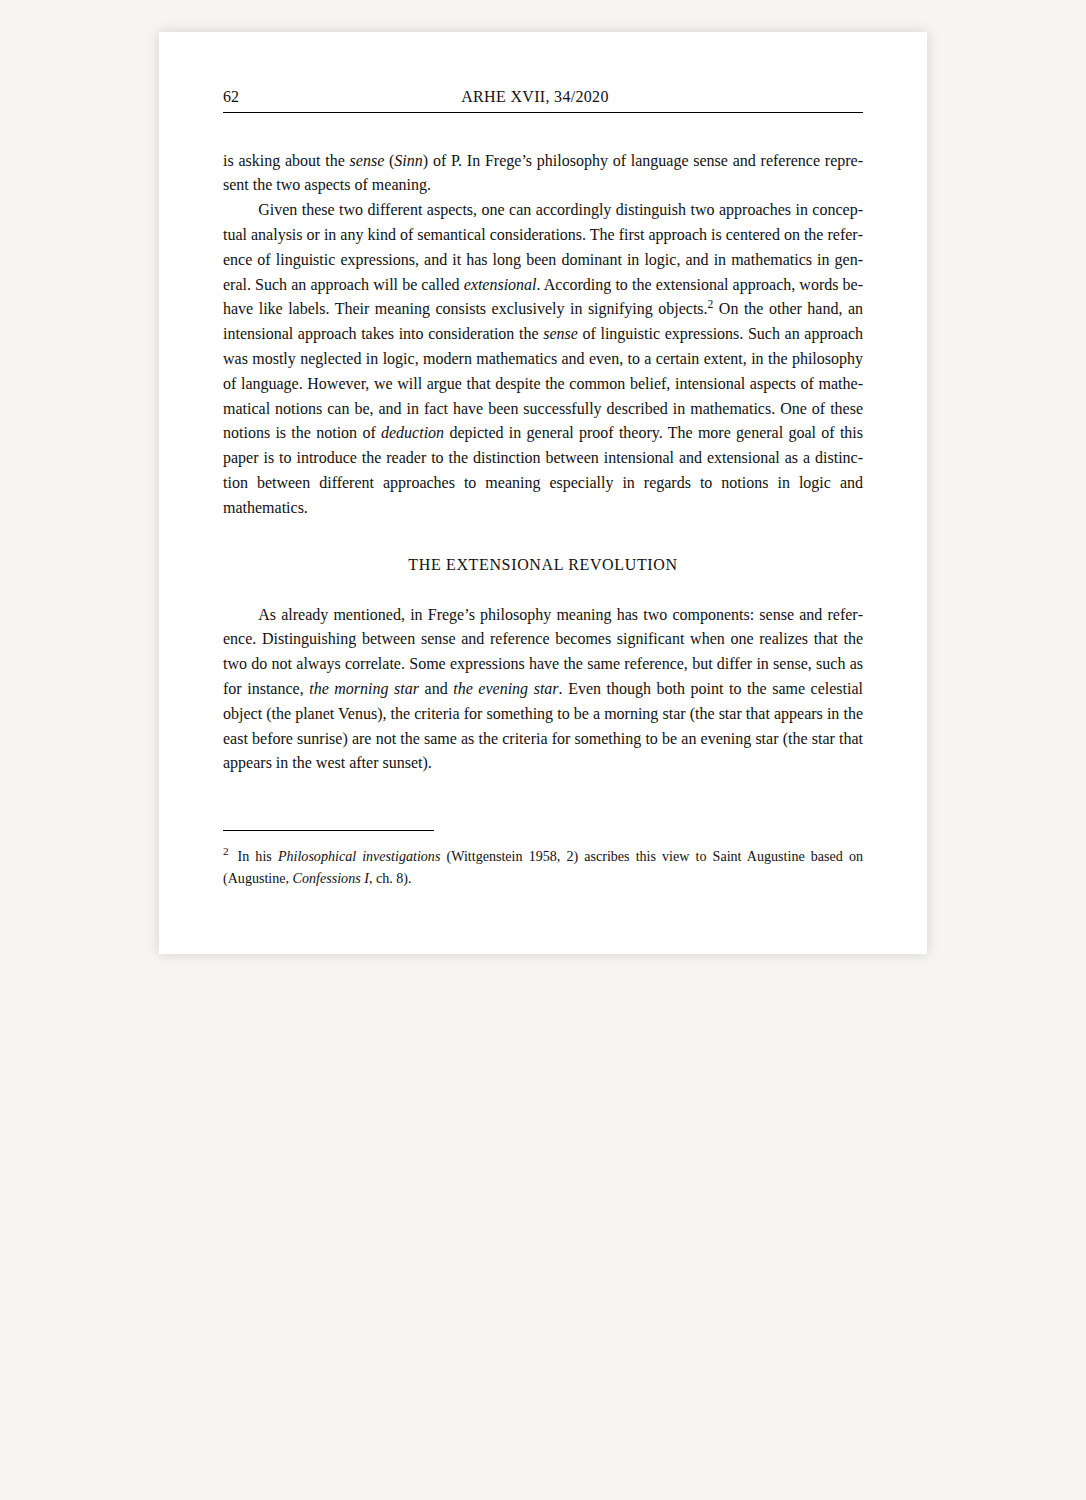62 ARHE XVII, 34/2020
is asking about the sense (Sinn) of P. In Frege’s philosophy of language sense and reference represent the two aspects of meaning.
Given these two different aspects, one can accordingly distinguish two approaches in conceptual analysis or in any kind of semantical considerations. The first approach is centered on the reference of linguistic expressions, and it has long been dominant in logic, and in mathematics in general. Such an approach will be called extensional. According to the extensional approach, words behave like labels. Their meaning consists exclusively in signifying objects.2 On the other hand, an intensional approach takes into consideration the sense of linguistic expressions. Such an approach was mostly neglected in logic, modern mathematics and even, to a certain extent, in the philosophy of language. However, we will argue that despite the common belief, intensional aspects of mathematical notions can be, and in fact have been successfully described in mathematics. One of these notions is the notion of deduction depicted in general proof theory. The more general goal of this paper is to introduce the reader to the distinction between intensional and extensional as a distinction between different approaches to meaning especially in regards to notions in logic and mathematics.
The Extensional Revolution
As already mentioned, in Frege’s philosophy meaning has two components: sense and reference. Distinguishing between sense and reference becomes significant when one realizes that the two do not always correlate. Some expressions have the same reference, but differ in sense, such as for instance, the morning star and the evening star. Even though both point to the same celestial object (the planet Venus), the criteria for something to be a morning star (the star that appears in the east before sunrise) are not the same as the criteria for something to be an evening star (the star that appears in the west after sunset).
2 In his Philosophical investigations (Wittgenstein 1958, 2) ascribes this view to Saint Augustine based on (Augustine, Confessions I, ch. 8).